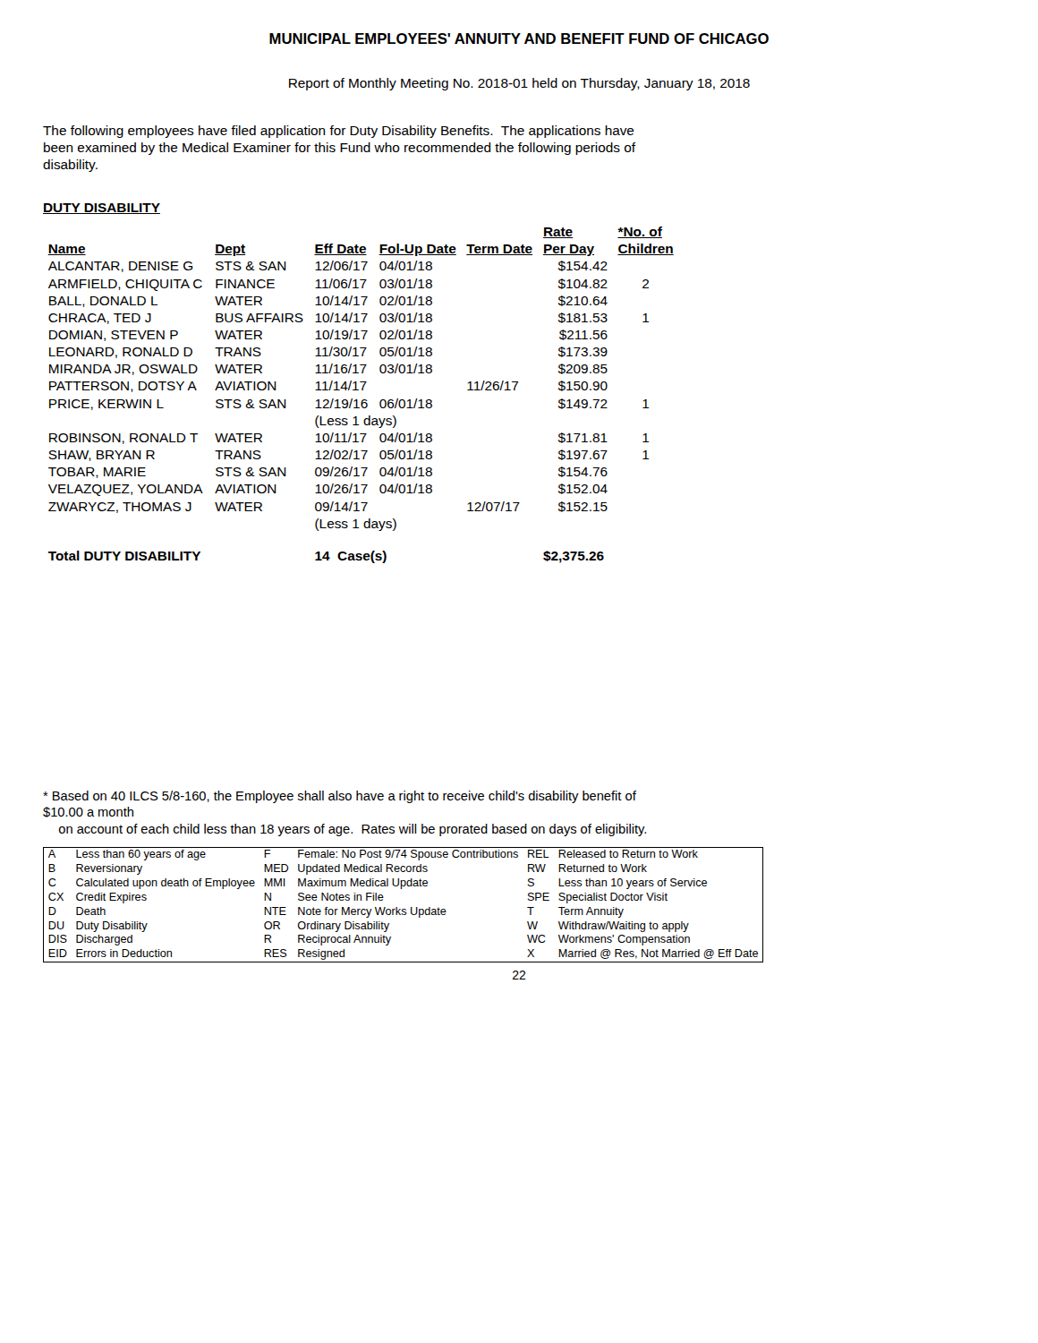MUNICIPAL EMPLOYEES' ANNUITY AND BENEFIT FUND OF CHICAGO
Report of Monthly Meeting No. 2018-01 held on Thursday, January 18, 2018
The following employees have filed application for Duty Disability Benefits. The applications have been examined by the Medical Examiner for this Fund who recommended the following periods of disability.
DUTY DISABILITY
| Name | Dept | Eff Date | Fol-Up Date | Term Date | Rate Per Day | *No. of Children |
| --- | --- | --- | --- | --- | --- | --- |
| ALCANTAR, DENISE G | STS & SAN | 12/06/17 | 04/01/18 | | $154.42 | |
| ARMFIELD, CHIQUITA C | FINANCE | 11/06/17 | 03/01/18 | | $104.82 | 2 |
| BALL, DONALD L | WATER | 10/14/17 | 02/01/18 | | $210.64 | |
| CHRACA, TED J | BUS AFFAIRS | 10/14/17 | 03/01/18 | | $181.53 | 1 |
| DOMIAN, STEVEN P | WATER | 10/19/17 | 02/01/18 | | $211.56 | |
| LEONARD, RONALD D | TRANS | 11/30/17 | 05/01/18 | | $173.39 | |
| MIRANDA JR, OSWALD | WATER | 11/16/17 | 03/01/18 | | $209.85 | |
| PATTERSON, DOTSY A | AVIATION | 11/14/17 | | 11/26/17 | $150.90 | |
| PRICE, KERWIN L | STS & SAN | 12/19/16 | 06/01/18 | | $149.72 | 1 |
| | | (Less 1 days) | | | |
| ROBINSON, RONALD T | WATER | 10/11/17 | 04/01/18 | | $171.81 | 1 |
| SHAW, BRYAN R | TRANS | 12/02/17 | 05/01/18 | | $197.67 | 1 |
| TOBAR, MARIE | STS & SAN | 09/26/17 | 04/01/18 | | $154.76 | |
| VELAZQUEZ, YOLANDA | AVIATION | 10/26/17 | 04/01/18 | | $152.04 | |
| ZWARYCZ, THOMAS J | WATER | 09/14/17 | | 12/07/17 | $152.15 | |
| | | (Less 1 days) | | | |
| Total DUTY DISABILITY | 14 Case(s) | | $2,375.26 | |
* Based on 40 ILCS 5/8-160, the Employee shall also have a right to receive child's disability benefit of $10.00 a month on account of each child less than 18 years of age. Rates will be prorated based on days of eligibility.
| A | Less than 60 years of age | F | Female: No Post 9/74 Spouse Contributions | REL | Released to Return to Work |
| B | Reversionary | MED | Updated Medical Records | RW | Returned to Work |
| C | Calculated upon death of Employee | MMI | Maximum Medical Update | S | Less than 10 years of Service |
| CX | Credit Expires | N | See Notes in File | SPE | Specialist Doctor Visit |
| D | Death | NTE | Note for Mercy Works Update | T | Term Annuity |
| DU | Duty Disability | OR | Ordinary Disability | W | Withdraw/Waiting to apply |
| DIS | Discharged | R | Reciprocal Annuity | WC | Workmens' Compensation |
| EID | Errors in Deduction | RES | Resigned | X | Married @ Res, Not Married @ Eff Date |
22